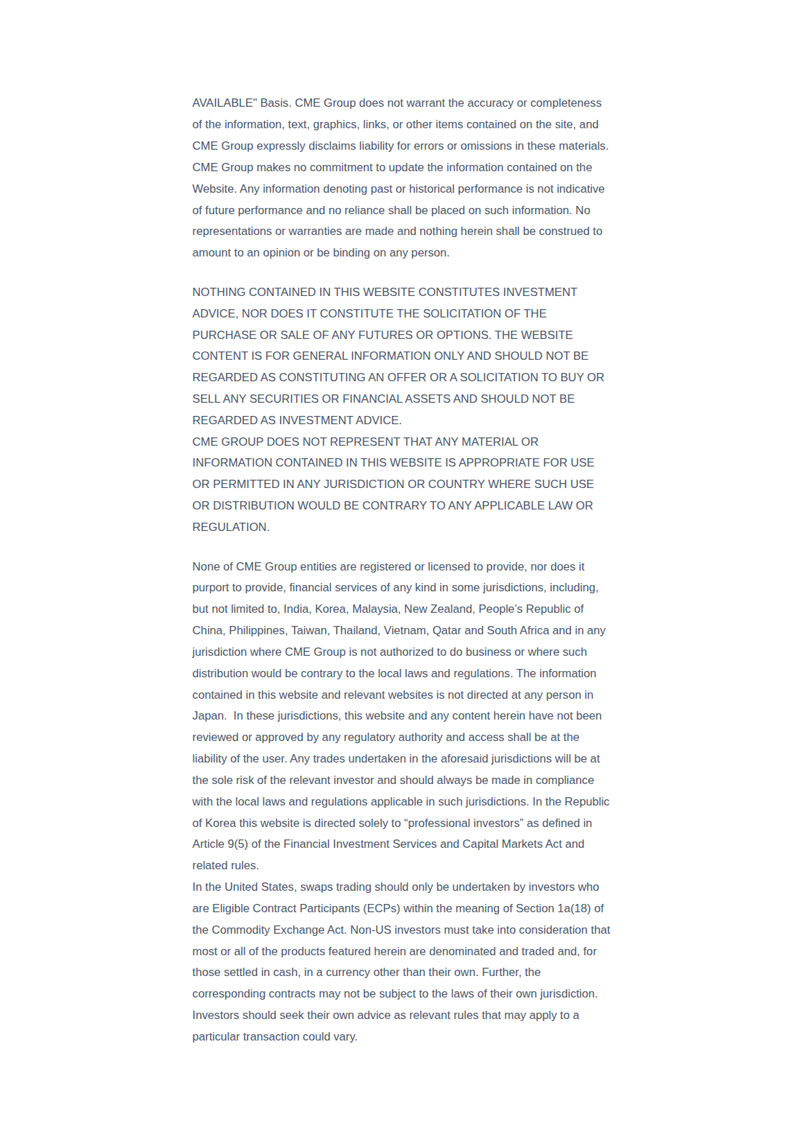AVAILABLE" Basis. CME Group does not warrant the accuracy or completeness of the information, text, graphics, links, or other items contained on the site, and CME Group expressly disclaims liability for errors or omissions in these materials. CME Group makes no commitment to update the information contained on the Website. Any information denoting past or historical performance is not indicative of future performance and no reliance shall be placed on such information. No representations or warranties are made and nothing herein shall be construed to amount to an opinion or be binding on any person.
Nothing contained in this website constitutes investment advice, nor does it constitute the solicitation of the purchase or sale of any futures or options. The website content is for general information only and should not be regarded as constituting an offer or a solicitation to buy or sell any securities or financial assets and should not be regarded as investment advice.
CME Group does not represent that any material or information contained in this website is appropriate for use or permitted in any jurisdiction or country where such use or distribution would be contrary to any applicable law or regulation.
None of CME Group entities are registered or licensed to provide, nor does it purport to provide, financial services of any kind in some jurisdictions, including, but not limited to, India, Korea, Malaysia, New Zealand, People’s Republic of China, Philippines, Taiwan, Thailand, Vietnam, Qatar and South Africa and in any jurisdiction where CME Group is not authorized to do business or where such distribution would be contrary to the local laws and regulations. The information contained in this website and relevant websites is not directed at any person in Japan. In these jurisdictions, this website and any content herein have not been reviewed or approved by any regulatory authority and access shall be at the liability of the user. Any trades undertaken in the aforesaid jurisdictions will be at the sole risk of the relevant investor and should always be made in compliance with the local laws and regulations applicable in such jurisdictions. In the Republic of Korea this website is directed solely to “professional investors” as defined in Article 9(5) of the Financial Investment Services and Capital Markets Act and related rules.
In the United States, swaps trading should only be undertaken by investors who are Eligible Contract Participants (ECPs) within the meaning of Section 1a(18) of the Commodity Exchange Act. Non-US investors must take into consideration that most or all of the products featured herein are denominated and traded and, for those settled in cash, in a currency other than their own. Further, the corresponding contracts may not be subject to the laws of their own jurisdiction. Investors should seek their own advice as relevant rules that may apply to a particular transaction could vary.